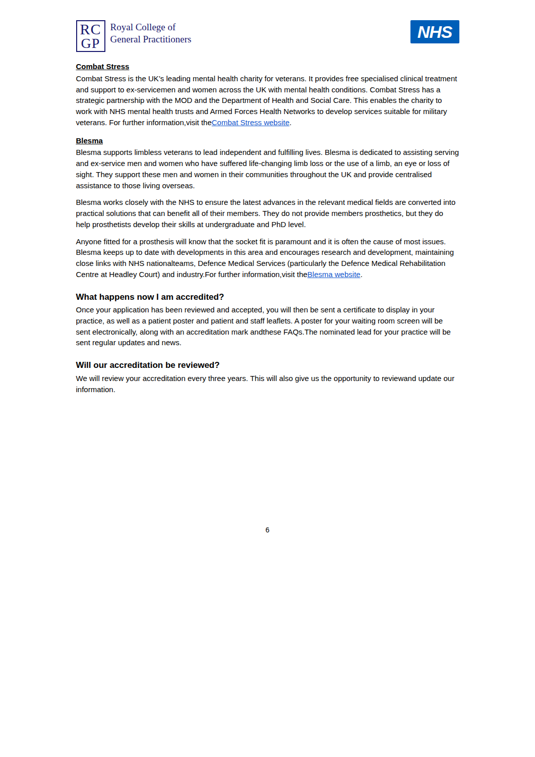RCGP
Royal College of
General Practitioners
NHS
Combat Stress
Combat Stress is the UK’s leading mental health charity for veterans. It provides free specialised clinical treatment and support to ex-servicemen and women across the UK with mental health conditions. Combat Stress has a strategic partnership with the MOD and the Department of Health and Social Care. This enables the charity to work with NHS mental health trusts and Armed Forces Health Networks to develop services suitable for military veterans. For further information,visit theCombat Stress website.
Blesma
Blesma supports limbless veterans to lead independent and fulfilling lives. Blesma is dedicated to assisting serving and ex-service men and women who have suffered life-changing limb loss or the use of a limb, an eye or loss of sight. They support these men and women in their communities throughout the UK and provide centralised assistance to those living overseas.
Blesma works closely with the NHS to ensure the latest advances in the relevant medical fields are converted into practical solutions that can benefit all of their members. They do not provide members prosthetics, but they do help prosthetists develop their skills at undergraduate and PhD level.
Anyone fitted for a prosthesis will know that the socket fit is paramount and it is often the cause of most issues. Blesma keeps up to date with developments in this area and encourages research and development, maintaining close links with NHS nationalteams, Defence Medical Services (particularly the Defence Medical Rehabilitation Centre at Headley Court) and industry.For further information,visit theBlesma website.
What happens now I am accredited?
Once your application has been reviewed and accepted, you will then be sent a certificate to display in your practice, as well as a patient poster and patient and staff leaflets. A poster for your waiting room screen will be sent electronically, along with an accreditation mark andthese FAQs.The nominated lead for your practice will be sent regular updates and news.
Will our accreditation be reviewed?
We will review your accreditation every three years. This will also give us the opportunity to reviewand update our information.
6